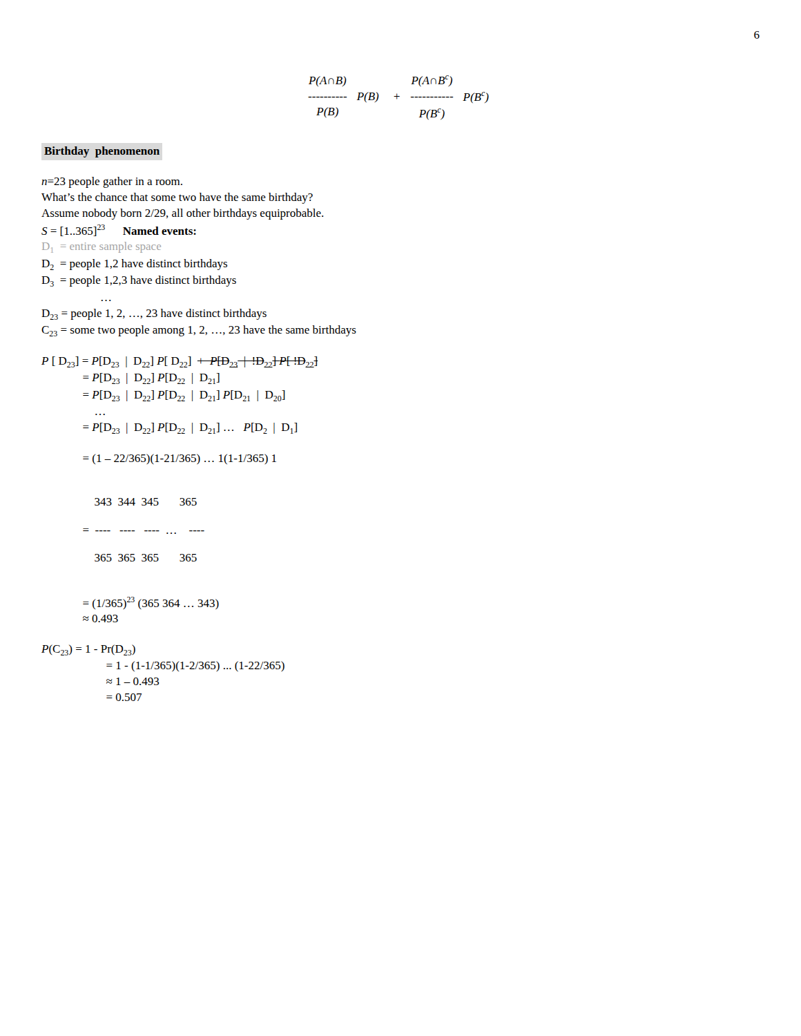6
P(A∩B) ---------- P(B) P(B) + P(A∩Bc) ----------- P(Bc) P(Bc)
Birthday phenomenon
n=23 people gather in a room.
What’s the chance that some two have the same birthday?
Assume nobody born 2/29, all other birthdays equiprobable.
S = [1..365]23 Named events:
D1 = entire sample space
D2 = people 1,2 have distinct birthdays
D3 = people 1,2,3 have distinct birthdays
…
D23 = people 1, 2, …, 23 have distinct birthdays
C23 = some two people among 1, 2, …, 23 have the same birthdays
P [ D23] = P[D23 | D22] P[ D22] + P[D23 | !D22] P[ !D22]
= P[D23 | D22] P[D22 | D21]
= P[D23 | D22] P[D22 | D21] P[D21 | D20]
…
= P[D23 | D22] P[D22 | D21] … P[D2 | D1]
= (1 – 22/365)(1-21/365) … 1(1-1/365) 1
343 344 345 365
= ---- ---- ---- … ----
365 365 365 365
= (1/365)23 (365 364 … 343)
≈ 0.493
P(C23) = 1 - Pr(D23)
= 1 - (1-1/365)(1-2/365) ... (1-22/365)
≈ 1 – 0.493
= 0.507